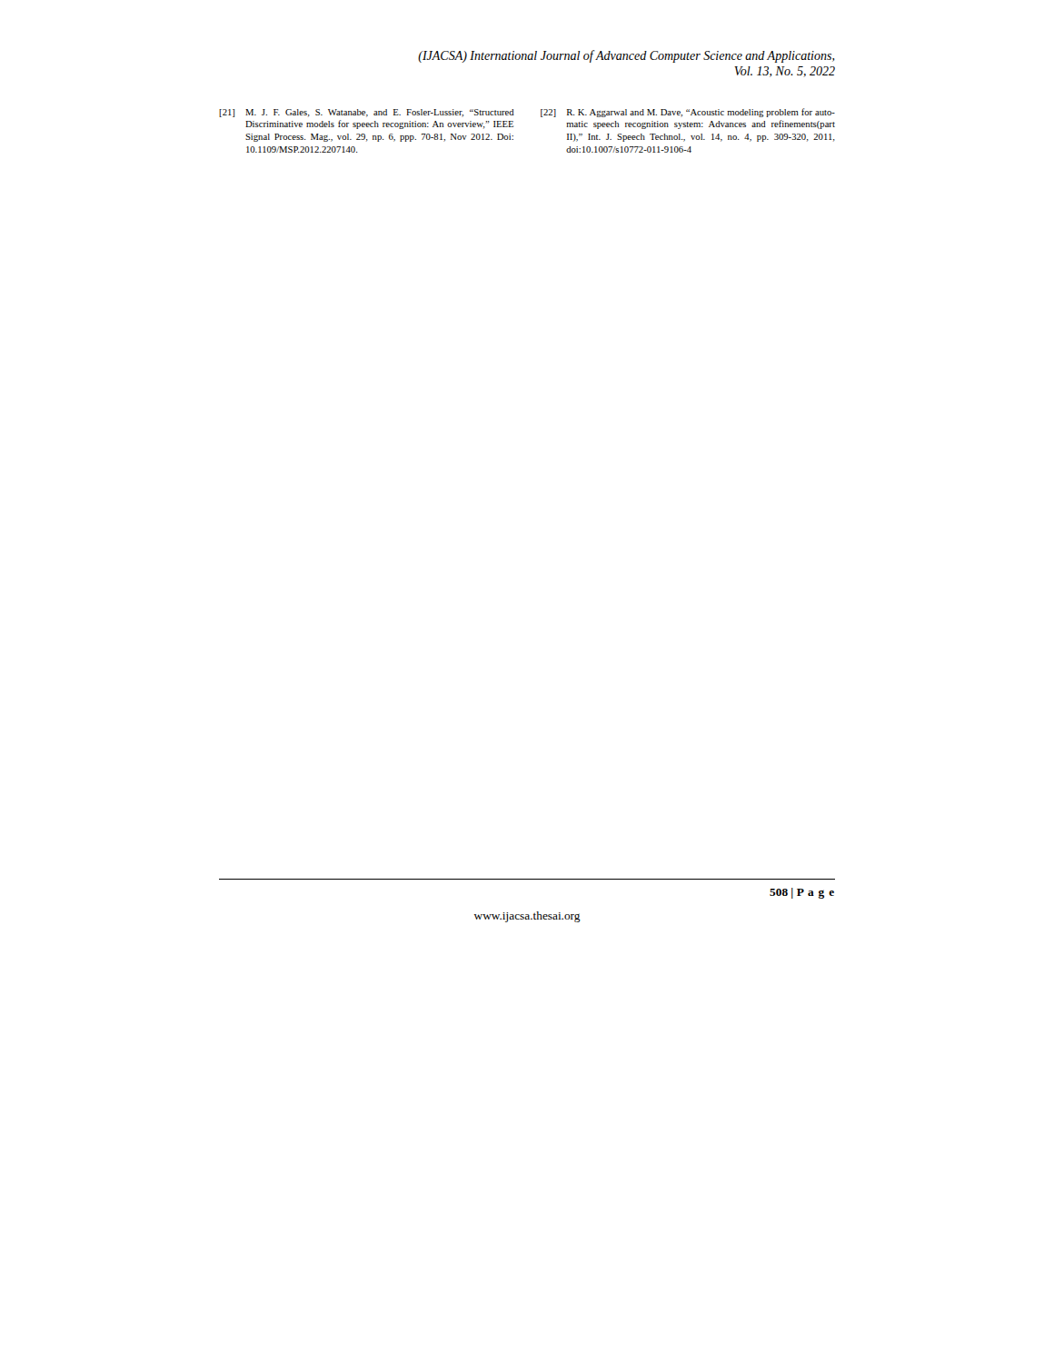(IJACSA) International Journal of Advanced Computer Science and Applications, Vol. 13, No. 5, 2022
[21] M. J. F. Gales, S. Watanabe, and E. Fosler-Lussier, “Structured Discriminative models for speech recognition: An overview,” IEEE Signal Process. Mag., vol. 29, np. 6, ppp. 70-81, Nov 2012. Doi: 10.1109/MSP.2012.2207140.
[22] R. K. Aggarwal and M. Dave, “Acoustic modeling problem for automatic speech recognition system: Advances and refinements(part II),” Int. J. Speech Technol., vol. 14, no. 4, pp. 309-320, 2011, doi:10.1007/s10772-011-9106-4
508 | P a g e
www.ijacsa.thesai.org